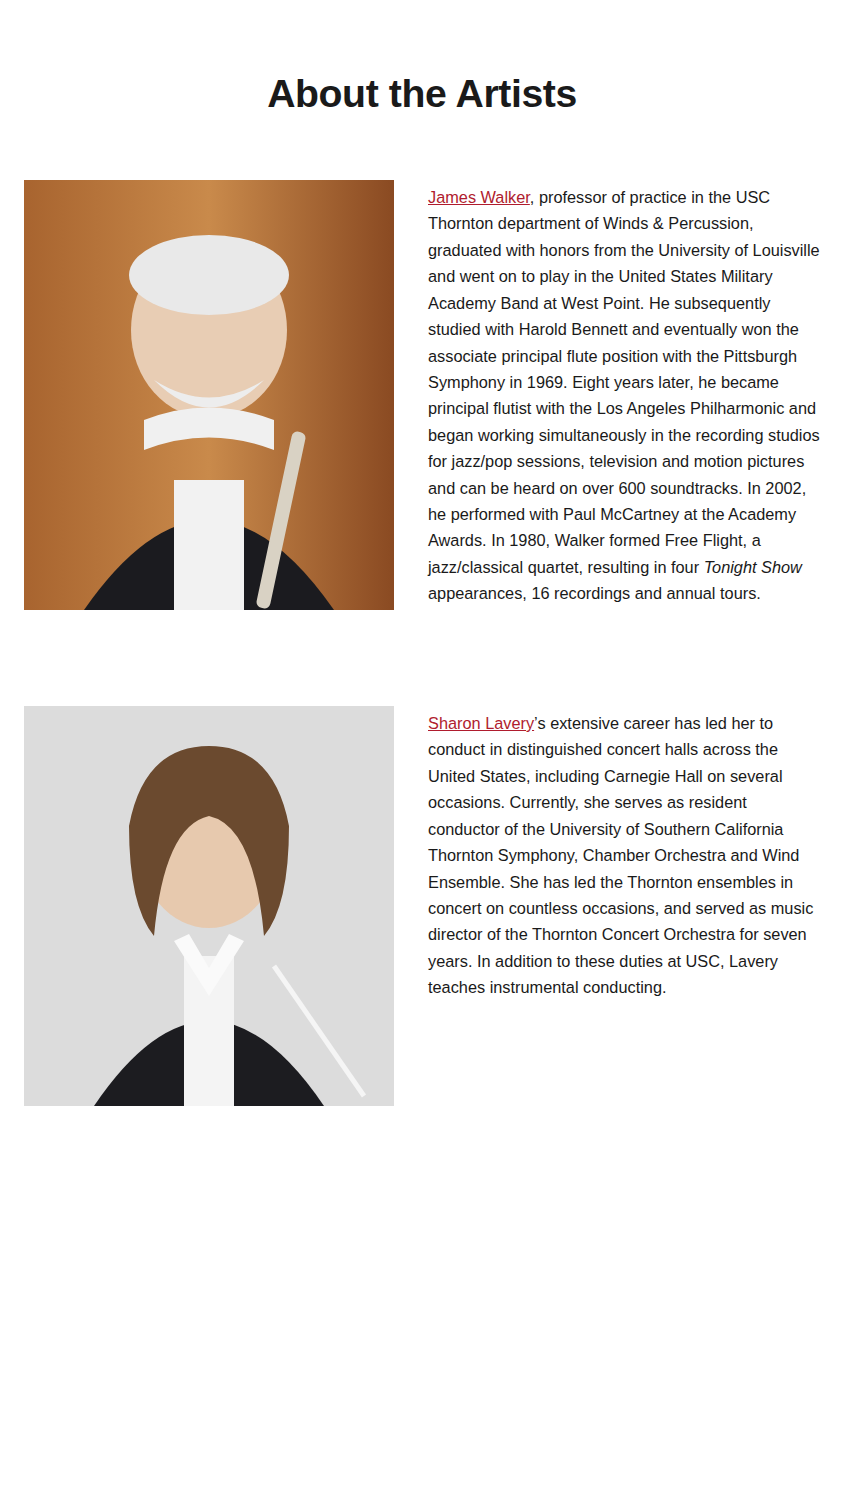About the Artists
James Walker, professor of practice in the USC Thornton department of Winds & Percussion, graduated with honors from the University of Louisville and went on to play in the United States Military Academy Band at West Point. He subsequently studied with Harold Bennett and eventually won the associate principal flute position with the Pittsburgh Symphony in 1969. Eight years later, he became principal flutist with the Los Angeles Philharmonic and began working simultaneously in the recording studios for jazz/pop sessions, television and motion pictures and can be heard on over 600 soundtracks. In 2002, he performed with Paul McCartney at the Academy Awards. In 1980, Walker formed Free Flight, a jazz/classical quartet, resulting in four Tonight Show appearances, 16 recordings and annual tours.
Sharon Lavery’s extensive career has led her to conduct in distinguished concert halls across the United States, including Carnegie Hall on several occasions. Currently, she serves as resident conductor of the University of Southern California Thornton Symphony, Chamber Orchestra and Wind Ensemble. She has led the Thornton ensembles in concert on countless occasions, and served as music director of the Thornton Concert Orchestra for seven years. In addition to these duties at USC, Lavery teaches instrumental conducting.